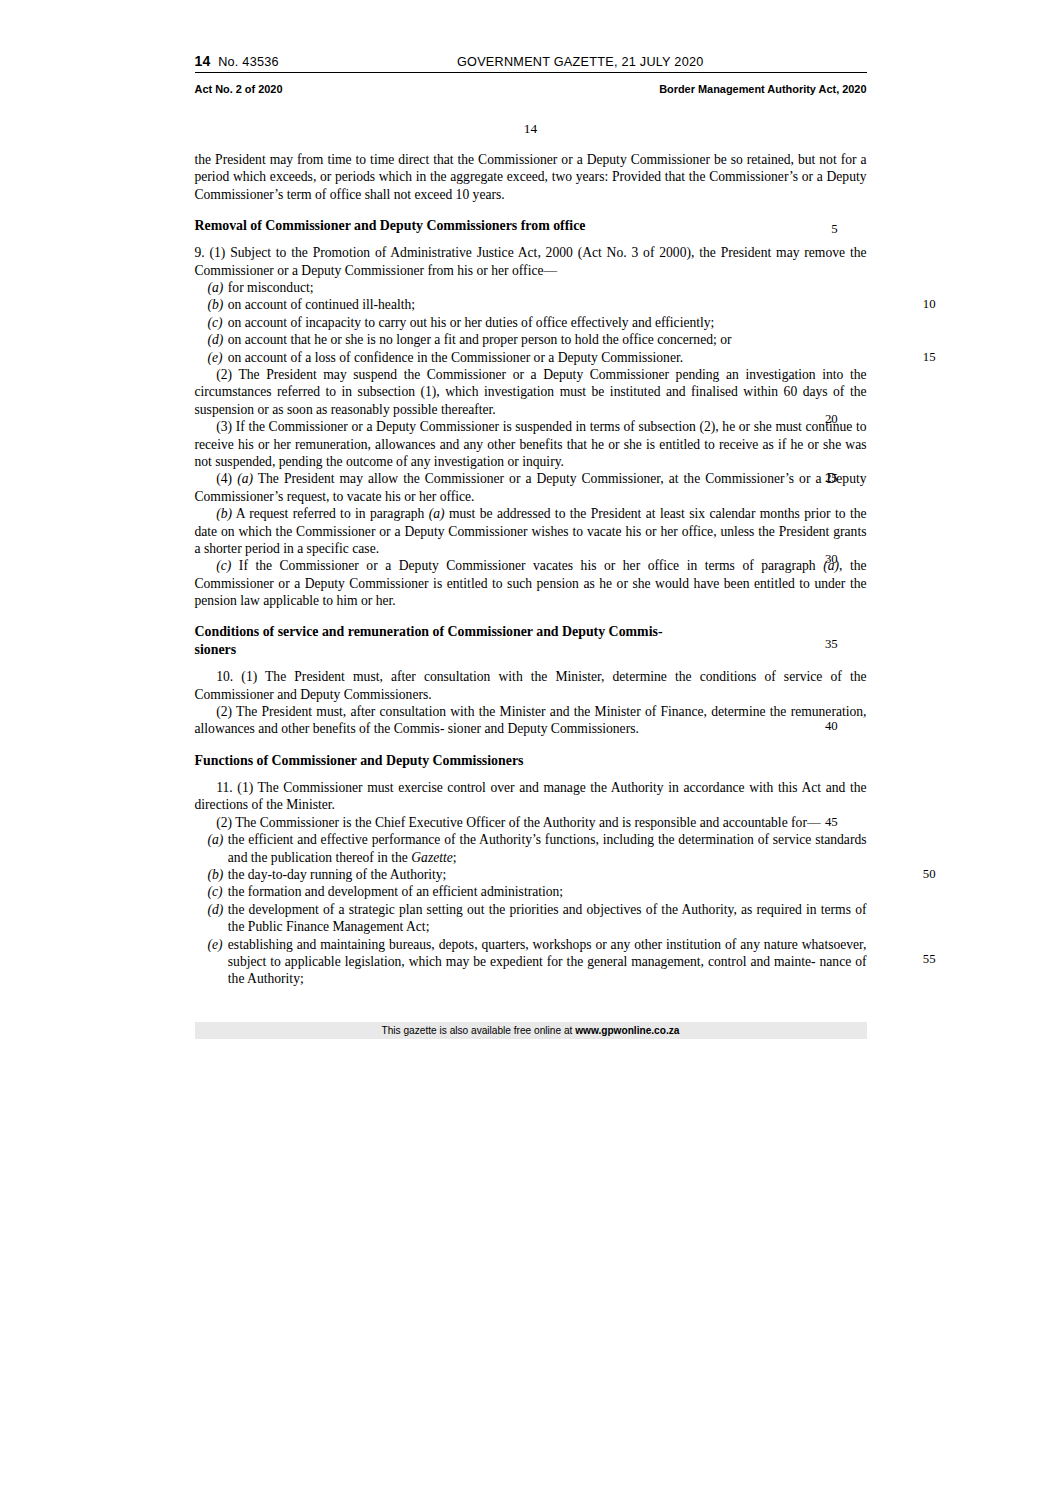14 No. 43536
GOVERNMENT GAZETTE, 21 JULY 2020
Act No. 2 of 2020
Border Management Authority Act, 2020
14
the President may from time to time direct that the Commissioner or a Deputy Commissioner be so retained, but not for a period which exceeds, or periods which in the aggregate exceed, two years: Provided that the Commissioner’s or a Deputy Commissioner’s term of office shall not exceed 10 years.
Removal of Commissioner and Deputy Commissioners from office
5
9. (1) Subject to the Promotion of Administrative Justice Act, 2000 (Act No. 3 of 2000), the President may remove the Commissioner or a Deputy Commissioner from his or her office—
(a) for misconduct;
(b) on account of continued ill-health; 10
(c) on account of incapacity to carry out his or her duties of office effectively and efficiently;
(d) on account that he or she is no longer a fit and proper person to hold the office concerned; or
(e) on account of a loss of confidence in the Commissioner or a Deputy Commissioner. 15
(2) The President may suspend the Commissioner or a Deputy Commissioner pending an investigation into the circumstances referred to in subsection (1), which investigation must be instituted and finalised within 60 days of the suspension or as soon as reasonably possible thereafter.
20
(3) If the Commissioner or a Deputy Commissioner is suspended in terms of subsection (2), he or she must continue to receive his or her remuneration, allowances and any other benefits that he or she is entitled to receive as if he or she was not suspended, pending the outcome of any investigation or inquiry.
(4) (a) The President may allow the Commissioner or a Deputy Commissioner, at the Commissioner’s or a Deputy Commissioner’s request, to vacate his or her office.
25
(b) A request referred to in paragraph (a) must be addressed to the President at least six calendar months prior to the date on which the Commissioner or a Deputy Commissioner wishes to vacate his or her office, unless the President grants a shorter period in a specific case.
30
(c) If the Commissioner or a Deputy Commissioner vacates his or her office in terms of paragraph (a), the Commissioner or a Deputy Commissioner is entitled to such pension as he or she would have been entitled to under the pension law applicable to him or her.
Conditions of service and remuneration of Commissioner and Deputy Commis-
sioners
35
10. (1) The President must, after consultation with the Minister, determine the conditions of service of the Commissioner and Deputy Commissioners.
(2) The President must, after consultation with the Minister and the Minister of Finance, determine the remuneration, allowances and other benefits of the Commis- sioner and Deputy Commissioners.
40
Functions of Commissioner and Deputy Commissioners
11. (1) The Commissioner must exercise control over and manage the Authority in accordance with this Act and the directions of the Minister.
(2) The Commissioner is the Chief Executive Officer of the Authority and is responsible and accountable for—
45
(a) the efficient and effective performance of the Authority’s functions, including the determination of service standards and the publication thereof in the Gazette;
(b) the day-to-day running of the Authority; 50
(c) the formation and development of an efficient administration;
(d) the development of a strategic plan setting out the priorities and objectives of the Authority, as required in terms of the Public Finance Management Act;
(e) establishing and maintaining bureaus, depots, quarters, workshops or any other institution of any nature whatsoever, subject to applicable legislation, which may be expedient for the general management, control and mainte- nance of the Authority; 55
This gazette is also available free online at www.gpwonline.co.za